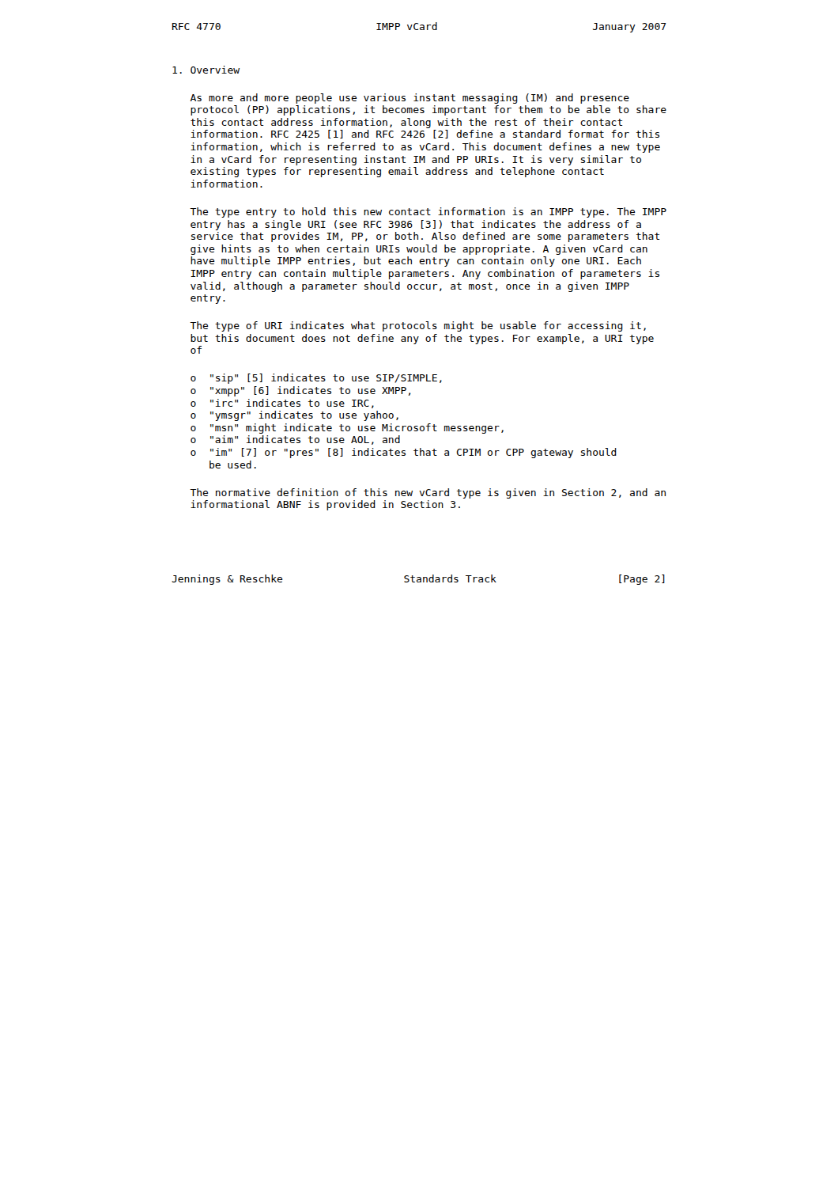RFC 4770 IMPP vCard January 2007
1. Overview
As more and more people use various instant messaging (IM) and presence protocol (PP) applications, it becomes important for them to be able to share this contact address information, along with the rest of their contact information. RFC 2425 [1] and RFC 2426 [2] define a standard format for this information, which is referred to as vCard. This document defines a new type in a vCard for representing instant IM and PP URIs. It is very similar to existing types for representing email address and telephone contact information.
The type entry to hold this new contact information is an IMPP type. The IMPP entry has a single URI (see RFC 3986 [3]) that indicates the address of a service that provides IM, PP, or both. Also defined are some parameters that give hints as to when certain URIs would be appropriate. A given vCard can have multiple IMPP entries, but each entry can contain only one URI. Each IMPP entry can contain multiple parameters. Any combination of parameters is valid, although a parameter should occur, at most, once in a given IMPP entry.
The type of URI indicates what protocols might be usable for accessing it, but this document does not define any of the types. For example, a URI type of
"sip" [5] indicates to use SIP/SIMPLE,
"xmpp" [6] indicates to use XMPP,
"irc" indicates to use IRC,
"ymsgr" indicates to use yahoo,
"msn" might indicate to use Microsoft messenger,
"aim" indicates to use AOL, and
"im" [7] or "pres" [8] indicates that a CPIM or CPP gateway shouldbe used.
The normative definition of this new vCard type is given in Section 2, and an informational ABNF is provided in Section 3.
Jennings & Reschke Standards Track [Page 2]